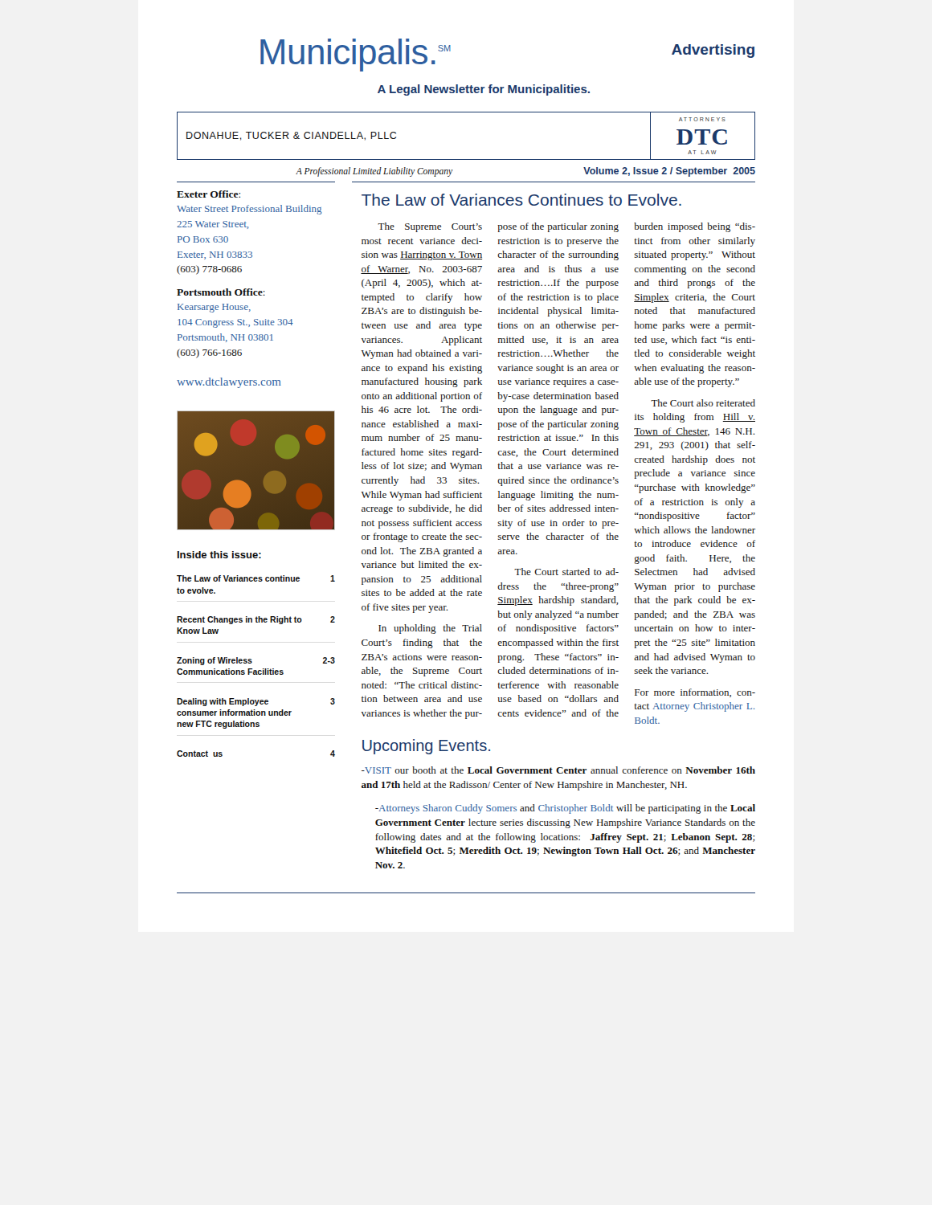Municipalis.SM
A Legal Newsletter for Municipalities.
Advertising
DONAHUE, TUCKER & CIANDELLA, PLLC
ATTORNEYS
DTC
AT LAW
A Professional Limited Liability Company
Volume 2, Issue 2 / September 2005
Exeter Office
:
Water Street Professional Building
225 Water Street,
PO Box 630
Exeter, NH 03833
(603) 778-0686
Portsmouth Office
:
Kearsarge House,
104 Congress St., Suite 304
Portsmouth, NH 03801
(603) 766-1686
www.dtclawyers.com
Inside this issue:
| The Law of Variances continue to evolve. | 1 |
| Recent Changes in the Right to Know Law | 2 |
| Zoning of Wireless Communications Facilities | 2-3 |
| Dealing with Employee consumer information under new FTC regulations | 3 |
| Contact us | 4 |
The Law of Variances Continues to Evolve.
The Supreme Court’s most recent variance decision was Harrington v. Town of Warner, No. 2003-687 (April 4, 2005), which attempted to clarify how ZBA’s are to distinguish between use and area type variances. Applicant Wyman had obtained a variance to expand his existing manufactured housing park onto an additional portion of his 46 acre lot. The ordinance established a maximum number of 25 manufactured home sites regardless of lot size; and Wyman currently had 33 sites. While Wyman had sufficient acreage to subdivide, he did not possess sufficient access or frontage to create the second lot. The ZBA granted a variance but limited the expansion to 25 additional sites to be added at the rate of five sites per year.
In upholding the Trial Court’s finding that the ZBA’s actions were reasonable, the Supreme Court noted: “The critical distinction between area and use variances is whether the purpose of the particular zoning restriction is to preserve the character of the surrounding area and is thus a use restriction….If the purpose of the restriction is to place incidental physical limitations on an otherwise permitted use, it is an area restriction….Whether the variance sought is an area or use variance requires a case-by-case determination based upon the language and purpose of the particular zoning restriction at issue.” In this case, the Court determined that a use variance was required since the ordinance’s language limiting the number of sites addressed intensity of use in order to preserve the character of the area.
The Court started to address the “three-prong” Simplex hardship standard, but only analyzed “a number of nondispositive factors” encompassed within the first prong. These “factors” included determinations of interference with reasonable use based on “dollars and cents evidence” and of the burden imposed being “distinct from other similarly situated property.” Without commenting on the second and third prongs of the Simplex criteria, the Court noted that manufactured home parks were a permitted use, which fact “is entitled to considerable weight when evaluating the reasonable use of the property.”
The Court also reiterated its holding from Hill v. Town of Chester, 146 N.H. 291, 293 (2001) that self-created hardship does not preclude a variance since “purchase with knowledge” of a restriction is only a “nondispositive factor” which allows the landowner to introduce evidence of good faith. Here, the Selectmen had advised Wyman prior to purchase that the park could be expanded; and the ZBA was uncertain on how to interpret the “25 site” limitation and had advised Wyman to seek the variance.
For more information, contact Attorney Christopher L. Boldt.
Upcoming Events.
-VISIT our booth at the Local Government Center annual conference on November 16th and 17th held at the Radisson/ Center of New Hampshire in Manchester, NH.
-Attorneys Sharon Cuddy Somers and Christopher Boldt will be participating in the Local Government Center lecture series discussing New Hampshire Variance Standards on the following dates and at the following locations: Jaffrey Sept. 21; Lebanon Sept. 28; Whitefield Oct. 5; Meredith Oct. 19; Newington Town Hall Oct. 26; and Manchester Nov. 2.